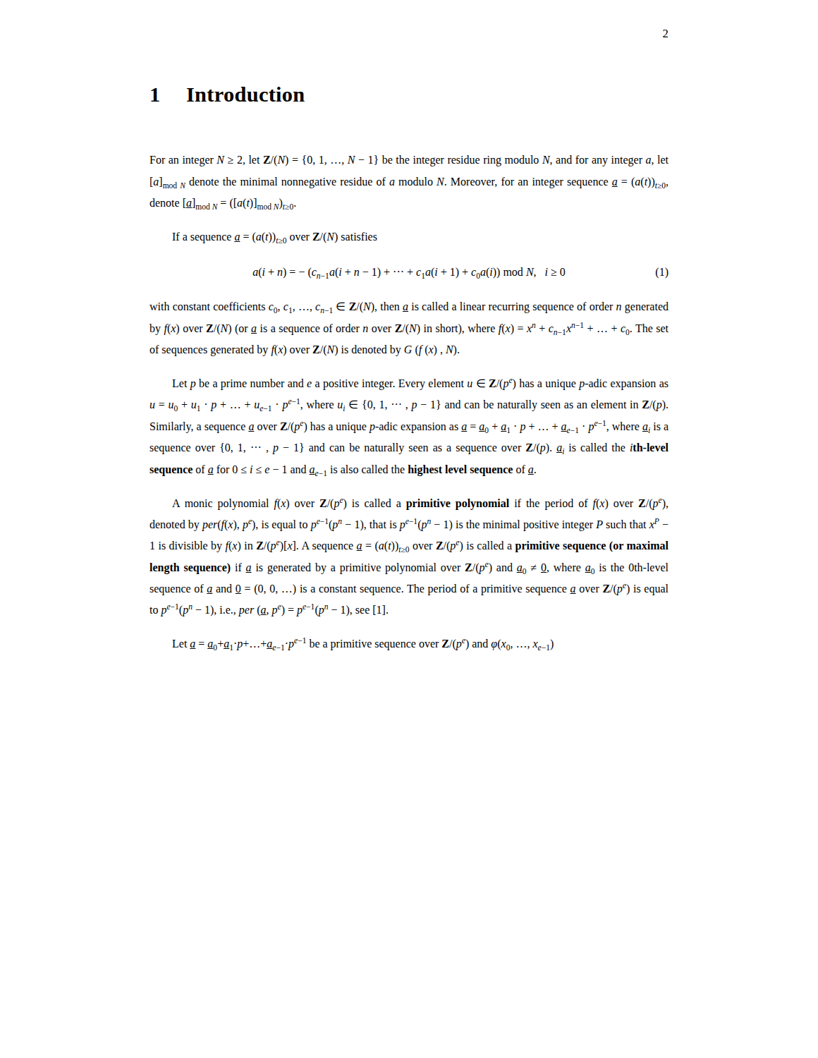2
1 Introduction
For an integer N ≥ 2, let Z/(N) = {0, 1, …, N − 1} be the integer residue ring modulo N, and for any integer a, let [a]mod N denote the minimal nonnegative residue of a modulo N. Moreover, for an integer sequence a = (a(t))t≥0, denote [a]mod N = ([a(t)]mod N)t≥0.
If a sequence a = (a(t))t≥0 over Z/(N) satisfies
a(i + n) = − (cn−1a(i + n − 1) + ··· + c1a(i + 1) + c0a(i)) mod N, i ≥ 0 (1)
with constant coefficients c0, c1, …, cn−1 ∈ Z/(N), then a is called a linear recurring sequence of order n generated by f(x) over Z/(N) (or a is a sequence of order n over Z/(N) in short), where f(x) = xn + cn−1xn−1 + … + c0. The set of sequences generated by f(x) over Z/(N) is denoted by G (f (x) , N).
Let p be a prime number and e a positive integer. Every element u ∈ Z/(pe) has a unique p-adic expansion as u = u0 + u1 · p + … + ue−1 · pe−1, where ui ∈ {0, 1, ··· , p − 1} and can be naturally seen as an element in Z/(p). Similarly, a sequence a over Z/(pe) has a unique p-adic expansion as a = a0 + a1 · p + … + ae−1 · pe−1, where ai is a sequence over {0, 1, ··· , p − 1} and can be naturally seen as a sequence over Z/(p). ai is called the ith-level sequence of a for 0 ≤ i ≤ e − 1 and ae−1 is also called the highest level sequence of a.
A monic polynomial f(x) over Z/(pe) is called a primitive polynomial if the period of f(x) over Z/(pe), denoted by per(f(x), pe), is equal to pe−1(pn − 1), that is pe−1(pn − 1) is the minimal positive integer P such that xP − 1 is divisible by f(x) in Z/(pe)[x]. A sequence a = (a(t))t≥0 over Z/(pe) is called a primitive sequence (or maximal length sequence) if a is generated by a primitive polynomial over Z/(pe) and a0 ≠ 0, where a0 is the 0th-level sequence of a and 0 = (0, 0, …) is a constant sequence. The period of a primitive sequence a over Z/(pe) is equal to pe−1(pn − 1), i.e., per (a, pe) = pe−1(pn − 1), see [1].
Let a = a0+a1·p+…+ae−1·pe−1 be a primitive sequence over Z/(pe) and φ(x0, …, xe−1)